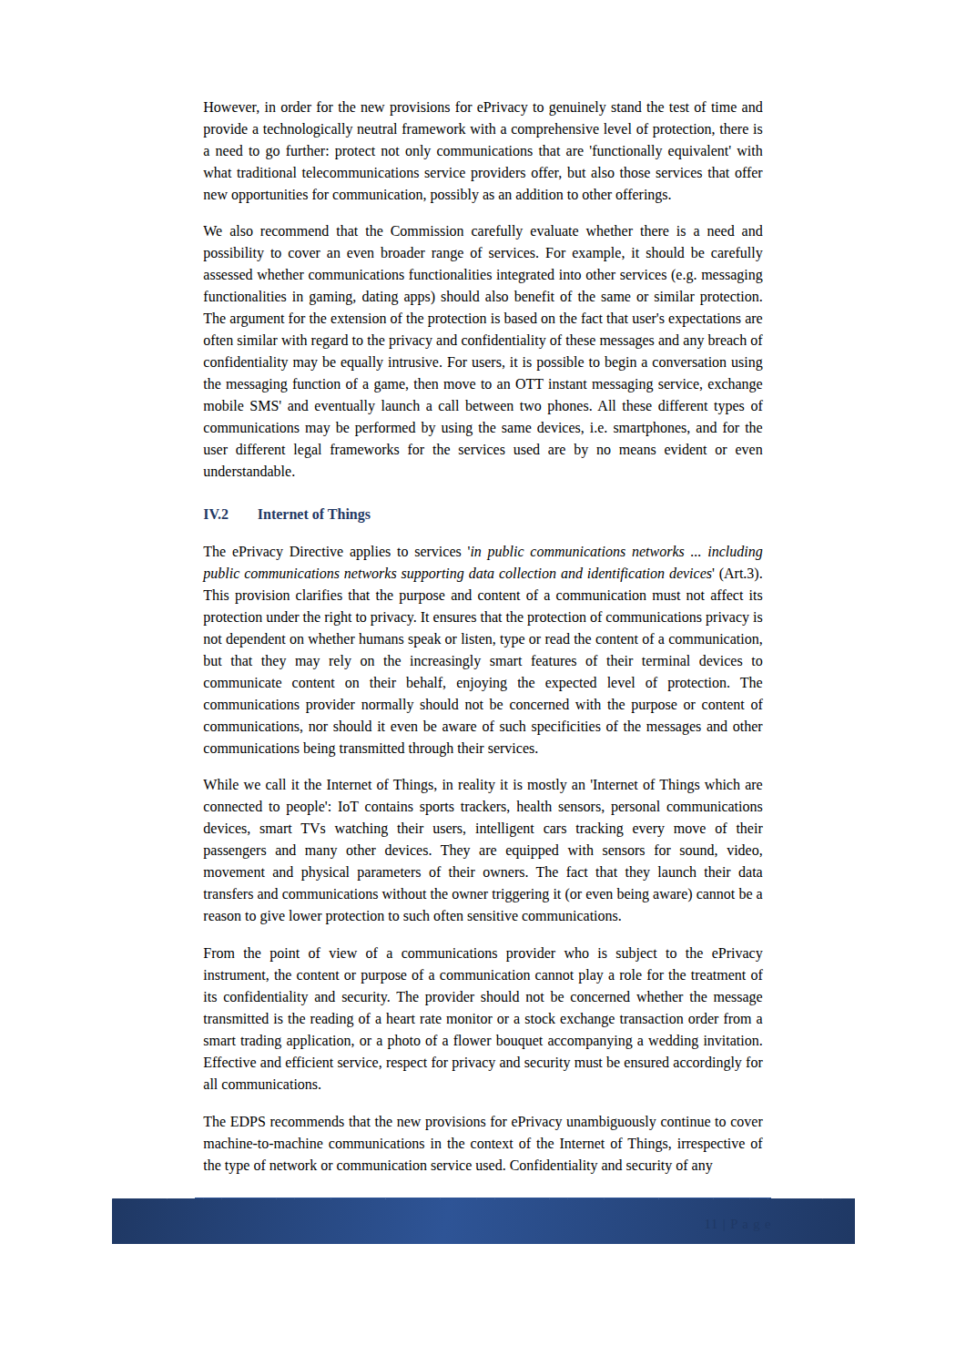However, in order for the new provisions for ePrivacy to genuinely stand the test of time and provide a technologically neutral framework with a comprehensive level of protection, there is a need to go further: protect not only communications that are 'functionally equivalent' with what traditional telecommunications service providers offer, but also those services that offer new opportunities for communication, possibly as an addition to other offerings.
We also recommend that the Commission carefully evaluate whether there is a need and possibility to cover an even broader range of services. For example, it should be carefully assessed whether communications functionalities integrated into other services (e.g. messaging functionalities in gaming, dating apps) should also benefit of the same or similar protection. The argument for the extension of the protection is based on the fact that user's expectations are often similar with regard to the privacy and confidentiality of these messages and any breach of confidentiality may be equally intrusive. For users, it is possible to begin a conversation using the messaging function of a game, then move to an OTT instant messaging service, exchange mobile SMS' and eventually launch a call between two phones. All these different types of communications may be performed by using the same devices, i.e. smartphones, and for the user different legal frameworks for the services used are by no means evident or even understandable.
IV.2 Internet of Things
The ePrivacy Directive applies to services 'in public communications networks ... including public communications networks supporting data collection and identification devices' (Art.3). This provision clarifies that the purpose and content of a communication must not affect its protection under the right to privacy. It ensures that the protection of communications privacy is not dependent on whether humans speak or listen, type or read the content of a communication, but that they may rely on the increasingly smart features of their terminal devices to communicate content on their behalf, enjoying the expected level of protection. The communications provider normally should not be concerned with the purpose or content of communications, nor should it even be aware of such specificities of the messages and other communications being transmitted through their services.
While we call it the Internet of Things, in reality it is mostly an 'Internet of Things which are connected to people': IoT contains sports trackers, health sensors, personal communications devices, smart TVs watching their users, intelligent cars tracking every move of their passengers and many other devices. They are equipped with sensors for sound, video, movement and physical parameters of their owners. The fact that they launch their data transfers and communications without the owner triggering it (or even being aware) cannot be a reason to give lower protection to such often sensitive communications.
From the point of view of a communications provider who is subject to the ePrivacy instrument, the content or purpose of a communication cannot play a role for the treatment of its confidentiality and security. The provider should not be concerned whether the message transmitted is the reading of a heart rate monitor or a stock exchange transaction order from a smart trading application, or a photo of a flower bouquet accompanying a wedding invitation. Effective and efficient service, respect for privacy and security must be ensured accordingly for all communications.
The EDPS recommends that the new provisions for ePrivacy unambiguously continue to cover machine-to-machine communications in the context of the Internet of Things, irrespective of the type of network or communication service used. Confidentiality and security of any
11 | P a g e